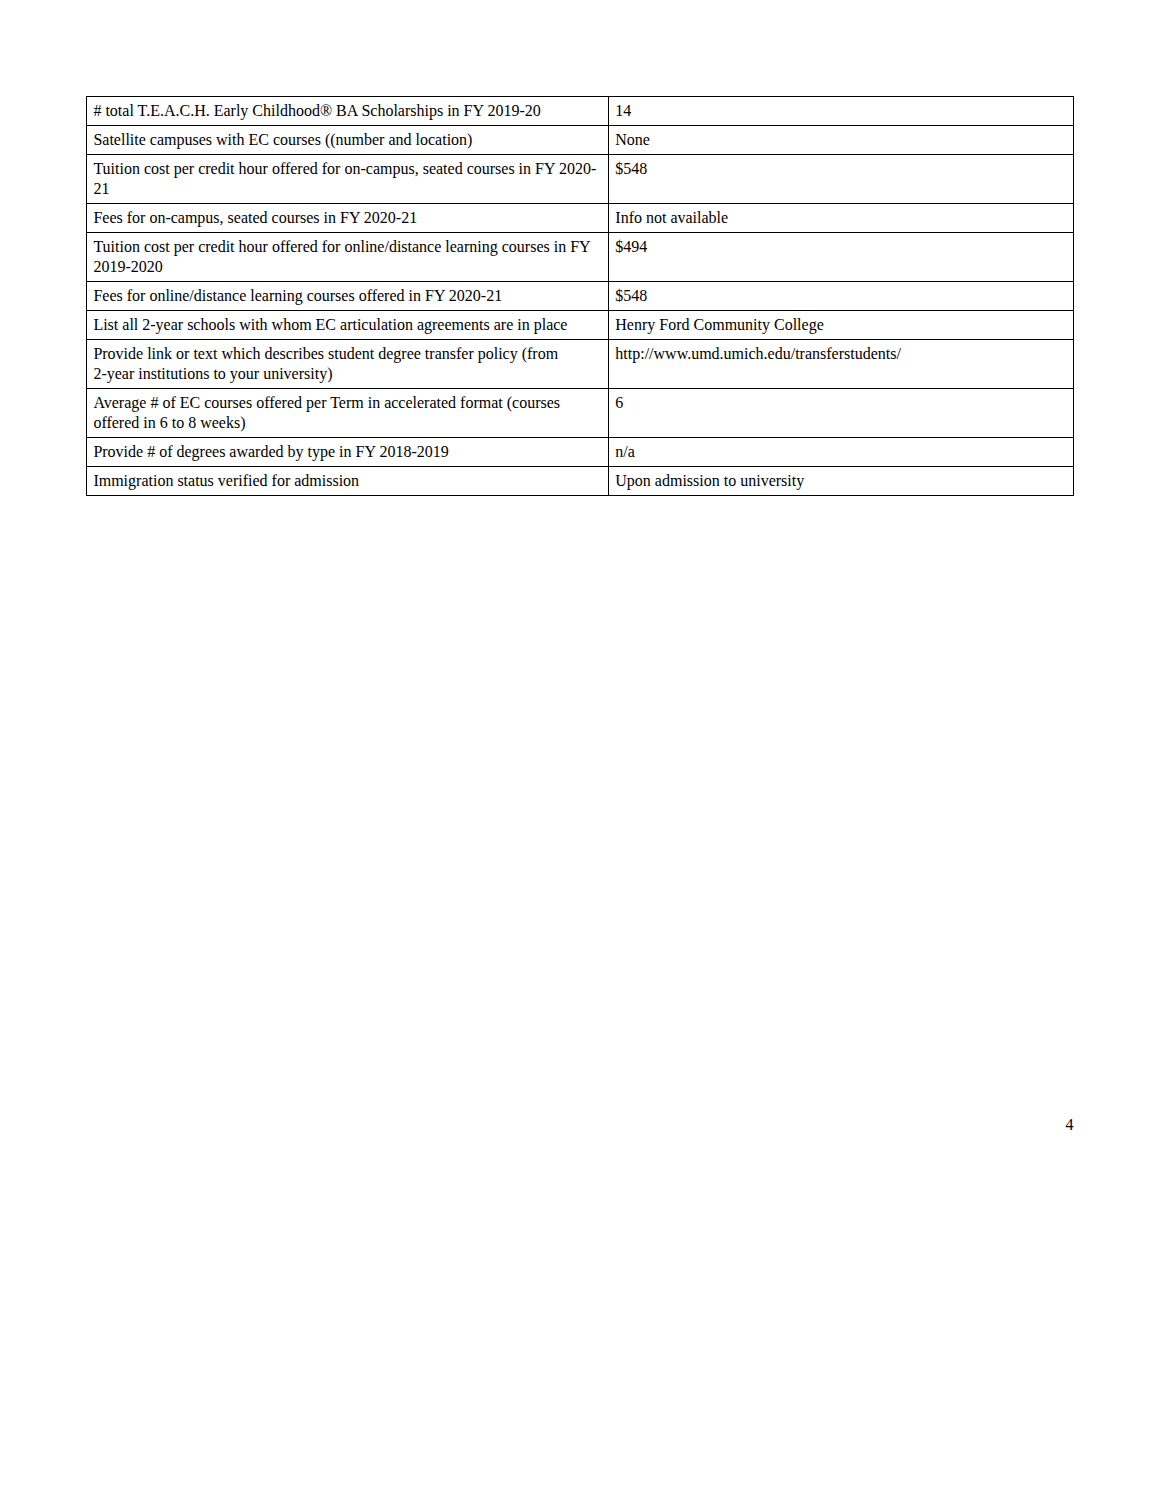| # total T.E.A.C.H. Early Childhood® BA Scholarships in FY 2019-20 | 14 |
| Satellite campuses with EC courses ((number and location) | None |
| Tuition cost per credit hour offered for on-campus, seated courses in FY 2020-21 | $548 |
| Fees for on-campus, seated courses in FY 2020-21 | Info not available |
| Tuition cost per credit hour offered for online/distance learning courses in FY 2019-2020 | $494 |
| Fees for online/distance learning courses offered in FY 2020-21 | $548 |
| List all 2-year schools with whom EC articulation agreements are in place | Henry Ford Community College |
| Provide link or text which describes student degree transfer policy (from 2-year institutions to your university) | http://www.umd.umich.edu/transferstudents/ |
| Average # of EC courses offered per Term in accelerated format (courses offered in 6 to 8 weeks) | 6 |
| Provide # of degrees awarded by type in FY 2018-2019 | n/a |
| Immigration status verified for admission | Upon admission to university |
4